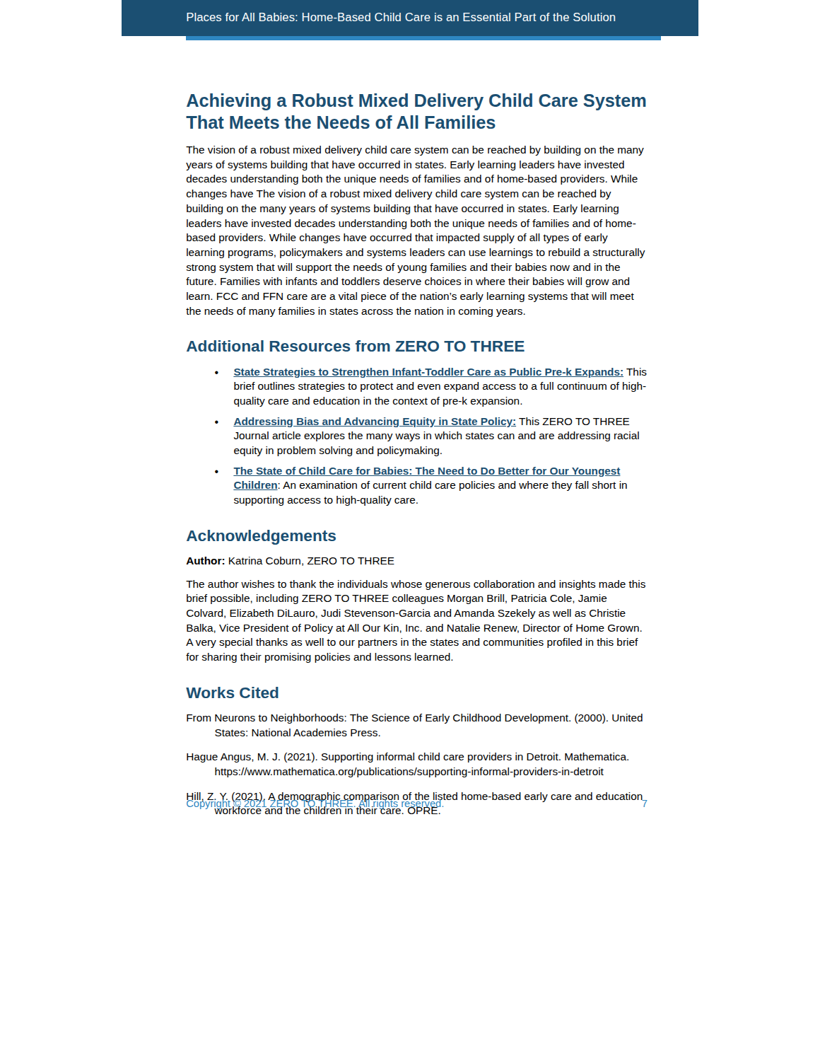Places for All Babies: Home-Based Child Care is an Essential Part of the Solution
Achieving a Robust Mixed Delivery Child Care System That Meets the Needs of All Families
The vision of a robust mixed delivery child care system can be reached by building on the many years of systems building that have occurred in states. Early learning leaders have invested decades understanding both the unique needs of families and of home-based providers. While changes have The vision of a robust mixed delivery child care system can be reached by building on the many years of systems building that have occurred in states. Early learning leaders have invested decades understanding both the unique needs of families and of home-based providers. While changes have occurred that impacted supply of all types of early learning programs, policymakers and systems leaders can use learnings to rebuild a structurally strong system that will support the needs of young families and their babies now and in the future. Families with infants and toddlers deserve choices in where their babies will grow and learn. FCC and FFN care are a vital piece of the nation’s early learning systems that will meet the needs of many families in states across the nation in coming years.
Additional Resources from ZERO TO THREE
State Strategies to Strengthen Infant-Toddler Care as Public Pre-k Expands: This brief outlines strategies to protect and even expand access to a full continuum of high-quality care and education in the context of pre-k expansion.
Addressing Bias and Advancing Equity in State Policy: This ZERO TO THREE Journal article explores the many ways in which states can and are addressing racial equity in problem solving and policymaking.
The State of Child Care for Babies: The Need to Do Better for Our Youngest Children: An examination of current child care policies and where they fall short in supporting access to high-quality care.
Acknowledgements
Author: Katrina Coburn, ZERO TO THREE
The author wishes to thank the individuals whose generous collaboration and insights made this brief possible, including ZERO TO THREE colleagues Morgan Brill, Patricia Cole, Jamie Colvard, Elizabeth DiLauro, Judi Stevenson-Garcia and Amanda Szekely as well as Christie Balka, Vice President of Policy at All Our Kin, Inc. and Natalie Renew, Director of Home Grown. A very special thanks as well to our partners in the states and communities profiled in this brief for sharing their promising policies and lessons learned.
Works Cited
From Neurons to Neighborhoods: The Science of Early Childhood Development. (2000). United States: National Academies Press.
Hague Angus, M. J. (2021). Supporting informal child care providers in Detroit. Mathematica. https://www.mathematica.org/publications/supporting-informal-providers-in-detroit
Hill, Z. Y. (2021). A demographic comparison of the listed home-based early care and education workforce and the children in their care. OPRE.
Copyright © 2021 ZERO TO THREE. All rights reserved.
7